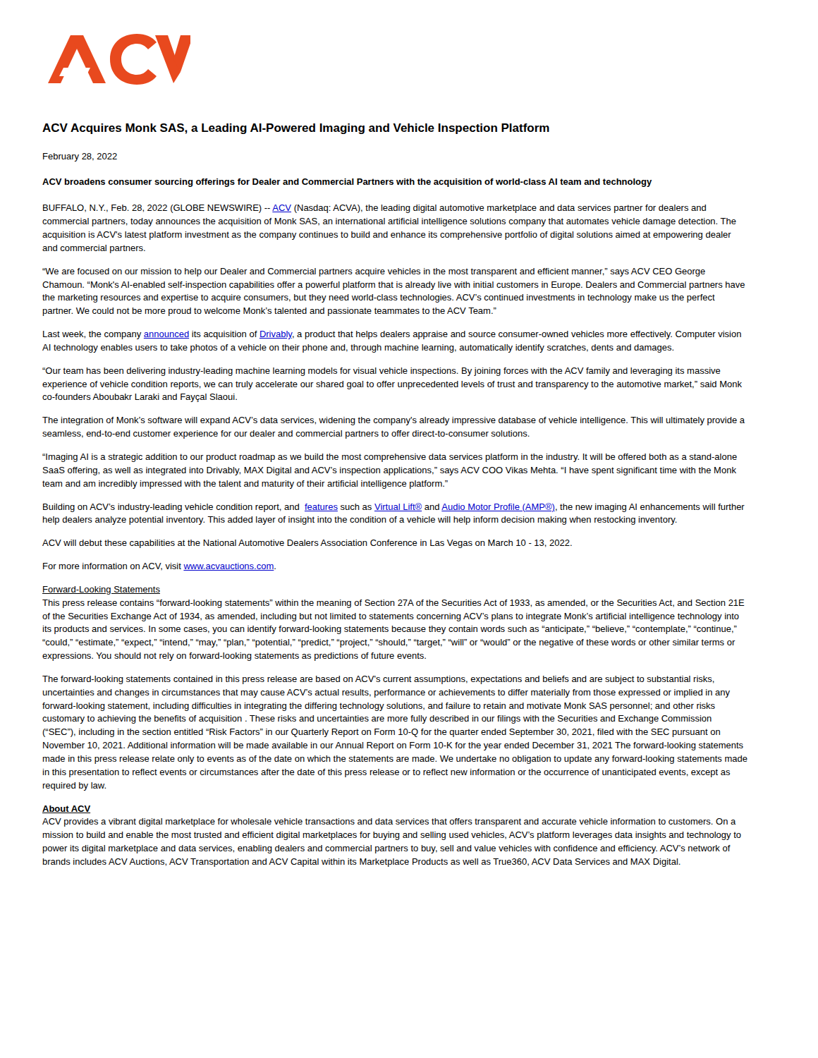ACV Acquires Monk SAS, a Leading AI-Powered Imaging and Vehicle Inspection Platform
February 28, 2022
ACV broadens consumer sourcing offerings for Dealer and Commercial Partners with the acquisition of world-class AI team and technology
BUFFALO, N.Y., Feb. 28, 2022 (GLOBE NEWSWIRE) -- ACV (Nasdaq: ACVA), the leading digital automotive marketplace and data services partner for dealers and commercial partners, today announces the acquisition of Monk SAS, an international artificial intelligence solutions company that automates vehicle damage detection. The acquisition is ACV's latest platform investment as the company continues to build and enhance its comprehensive portfolio of digital solutions aimed at empowering dealer and commercial partners.
“We are focused on our mission to help our Dealer and Commercial partners acquire vehicles in the most transparent and efficient manner,” says ACV CEO George Chamoun. “Monk's AI-enabled self-inspection capabilities offer a powerful platform that is already live with initial customers in Europe. Dealers and Commercial partners have the marketing resources and expertise to acquire consumers, but they need world-class technologies. ACV’s continued investments in technology make us the perfect partner. We could not be more proud to welcome Monk’s talented and passionate teammates to the ACV Team.”
Last week, the company announced its acquisition of Drivably, a product that helps dealers appraise and source consumer-owned vehicles more effectively. Computer vision AI technology enables users to take photos of a vehicle on their phone and, through machine learning, automatically identify scratches, dents and damages.
“Our team has been delivering industry-leading machine learning models for visual vehicle inspections. By joining forces with the ACV family and leveraging its massive experience of vehicle condition reports, we can truly accelerate our shared goal to offer unprecedented levels of trust and transparency to the automotive market,” said Monk co-founders Aboubakr Laraki and Fayçal Slaoui.
The integration of Monk’s software will expand ACV’s data services, widening the company's already impressive database of vehicle intelligence. This will ultimately provide a seamless, end-to-end customer experience for our dealer and commercial partners to offer direct-to-consumer solutions.
“Imaging AI is a strategic addition to our product roadmap as we build the most comprehensive data services platform in the industry. It will be offered both as a stand-alone SaaS offering, as well as integrated into Drivably, MAX Digital and ACV’s inspection applications,” says ACV COO Vikas Mehta. “I have spent significant time with the Monk team and am incredibly impressed with the talent and maturity of their artificial intelligence platform.”
Building on ACV’s industry-leading vehicle condition report, and features such as Virtual Lift® and Audio Motor Profile (AMP®), the new imaging AI enhancements will further help dealers analyze potential inventory. This added layer of insight into the condition of a vehicle will help inform decision making when restocking inventory.
ACV will debut these capabilities at the National Automotive Dealers Association Conference in Las Vegas on March 10 - 13, 2022.
For more information on ACV, visit www.acvauctions.com.
Forward-Looking Statements
This press release contains “forward-looking statements” within the meaning of Section 27A of the Securities Act of 1933, as amended, or the Securities Act, and Section 21E of the Securities Exchange Act of 1934, as amended, including but not limited to statements concerning ACV’s plans to integrate Monk’s artificial intelligence technology into its products and services. In some cases, you can identify forward-looking statements because they contain words such as “anticipate,” “believe,” “contemplate,” “continue,” “could,” “estimate,” “expect,” “intend,” “may,” “plan,” “potential,” “predict,” “project,” “should,” “target,” “will” or “would” or the negative of these words or other similar terms or expressions. You should not rely on forward-looking statements as predictions of future events.
The forward-looking statements contained in this press release are based on ACV's current assumptions, expectations and beliefs and are subject to substantial risks, uncertainties and changes in circumstances that may cause ACV’s actual results, performance or achievements to differ materially from those expressed or implied in any forward-looking statement, including difficulties in integrating the differing technology solutions, and failure to retain and motivate Monk SAS personnel; and other risks customary to achieving the benefits of acquisition . These risks and uncertainties are more fully described in our filings with the Securities and Exchange Commission (“SEC”), including in the section entitled “Risk Factors” in our Quarterly Report on Form 10-Q for the quarter ended September 30, 2021, filed with the SEC pursuant on November 10, 2021. Additional information will be made available in our Annual Report on Form 10-K for the year ended December 31, 2021 The forward-looking statements made in this press release relate only to events as of the date on which the statements are made. We undertake no obligation to update any forward-looking statements made in this presentation to reflect events or circumstances after the date of this press release or to reflect new information or the occurrence of unanticipated events, except as required by law.
About ACV
ACV provides a vibrant digital marketplace for wholesale vehicle transactions and data services that offers transparent and accurate vehicle information to customers. On a mission to build and enable the most trusted and efficient digital marketplaces for buying and selling used vehicles, ACV’s platform leverages data insights and technology to power its digital marketplace and data services, enabling dealers and commercial partners to buy, sell and value vehicles with confidence and efficiency. ACV’s network of brands includes ACV Auctions, ACV Transportation and ACV Capital within its Marketplace Products as well as True360, ACV Data Services and MAX Digital.